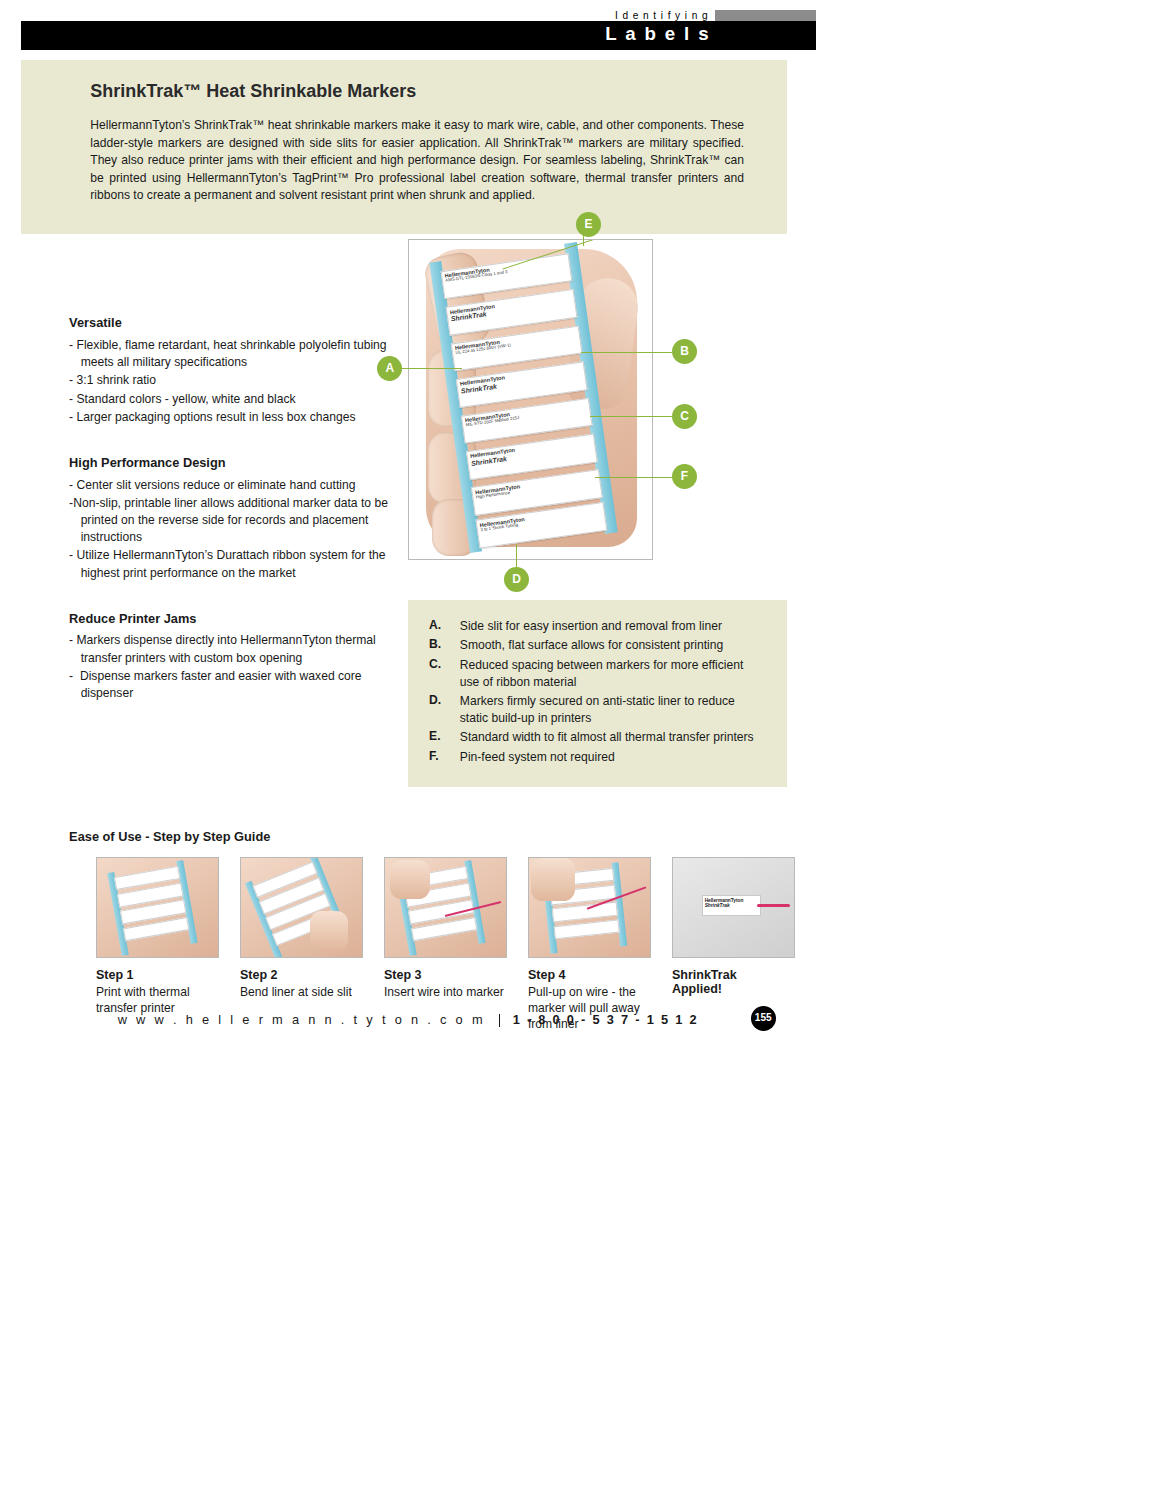I d e n t i f y i n g
L a b e l s
ShrinkTrak™ Heat Shrinkable Markers
HellermannTyton’s ShrinkTrak™ heat shrinkable markers make it easy to mark wire, cable, and other components. These ladder-style markers are designed with side slits for easier application. All ShrinkTrak™ markers are military specified. They also reduce printer jams with their efficient and high performance design. For seamless labeling, ShrinkTrak™ can be printed using HellermannTyton’s TagPrint™ Pro professional label creation software, thermal transfer printers and ribbons to create a permanent and solvent resistant print when shrunk and applied.
Versatile
- Flexible, flame retardant, heat shrinkable polyolefin tubing meets all military specifications
- 3:1 shrink ratio
- Standard colors - yellow, white and black
- Larger packaging options result in less box changes
High Performance Design
- Center slit versions reduce or eliminate hand cutting
-Non-slip, printable liner allows additional marker data to be printed on the reverse side for records and placement instructions
- Utilize HellermannTyton’s Durattach ribbon system for the highest print performance on the market
Reduce Printer Jams
- Markers dispense directly into HellermannTyton thermal transfer printers with custom box opening
- Dispense markers faster and easier with waxed core dispenser
HellermannTyton
AMS-DTL-23053/5 Class 1 and 3
HellermannTyton
ShrinkTrak
HellermannTyton
UL-224 as 125c 600V (VW-1)
HellermannTyton
ShrinkTrak
HellermannTyton
MIL-STD-202F Method 215J
HellermannTyton
ShrinkTrak
HellermannTyton
High Performance
HellermannTyton
3 to 1 Shrink Tubing
E
A
B
C
F
D
A.
Side slit for easy insertion and removal from liner
B.
Smooth, flat surface allows for consistent printing
C.
Reduced spacing between markers for more efficient use of ribbon material
D.
Markers firmly secured on anti-static liner to reduce static build-up in printers
E.
Standard width to fit almost all thermal transfer printers
F.
Pin-feed system not required
Ease of Use - Step by Step Guide
Step 1
Print with thermal transfer printer
Step 2
Bend liner at side slit
Step 3
Insert wire into marker
Step 4
Pull-up on wire - the marker will pull away from liner
HellermannTyton
ShrinkTrak
ShrinkTrak
Applied!
w w w . h e l l e r m a n n . t y t o n . c o m 1 - 8 0 0 - 5 3 7 - 1 5 1 2 155